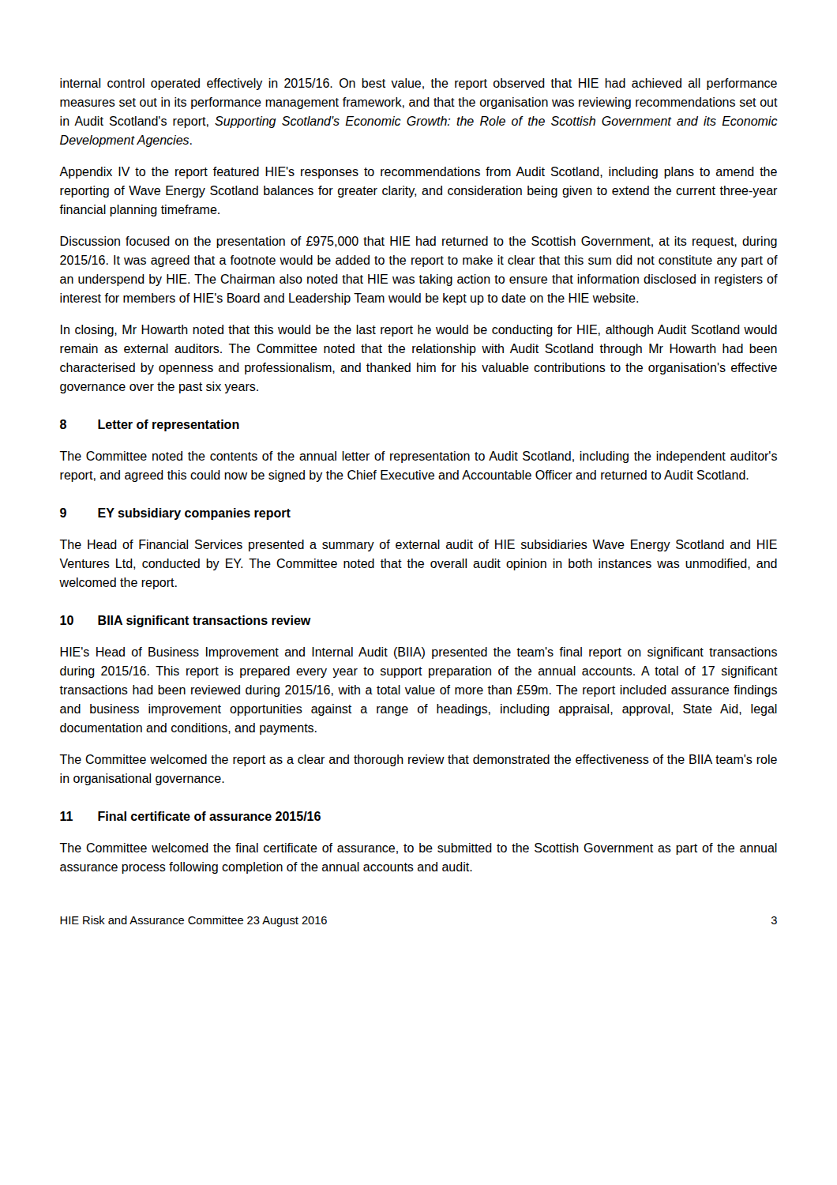internal control operated effectively in 2015/16. On best value, the report observed that HIE had achieved all performance measures set out in its performance management framework, and that the organisation was reviewing recommendations set out in Audit Scotland's report, Supporting Scotland's Economic Growth: the Role of the Scottish Government and its Economic Development Agencies.
Appendix IV to the report featured HIE's responses to recommendations from Audit Scotland, including plans to amend the reporting of Wave Energy Scotland balances for greater clarity, and consideration being given to extend the current three-year financial planning timeframe.
Discussion focused on the presentation of £975,000 that HIE had returned to the Scottish Government, at its request, during 2015/16. It was agreed that a footnote would be added to the report to make it clear that this sum did not constitute any part of an underspend by HIE. The Chairman also noted that HIE was taking action to ensure that information disclosed in registers of interest for members of HIE's Board and Leadership Team would be kept up to date on the HIE website.
In closing, Mr Howarth noted that this would be the last report he would be conducting for HIE, although Audit Scotland would remain as external auditors. The Committee noted that the relationship with Audit Scotland through Mr Howarth had been characterised by openness and professionalism, and thanked him for his valuable contributions to the organisation's effective governance over the past six years.
8 Letter of representation
The Committee noted the contents of the annual letter of representation to Audit Scotland, including the independent auditor's report, and agreed this could now be signed by the Chief Executive and Accountable Officer and returned to Audit Scotland.
9 EY subsidiary companies report
The Head of Financial Services presented a summary of external audit of HIE subsidiaries Wave Energy Scotland and HIE Ventures Ltd, conducted by EY. The Committee noted that the overall audit opinion in both instances was unmodified, and welcomed the report.
10 BIIA significant transactions review
HIE's Head of Business Improvement and Internal Audit (BIIA) presented the team's final report on significant transactions during 2015/16. This report is prepared every year to support preparation of the annual accounts. A total of 17 significant transactions had been reviewed during 2015/16, with a total value of more than £59m. The report included assurance findings and business improvement opportunities against a range of headings, including appraisal, approval, State Aid, legal documentation and conditions, and payments.
The Committee welcomed the report as a clear and thorough review that demonstrated the effectiveness of the BIIA team's role in organisational governance.
11 Final certificate of assurance 2015/16
The Committee welcomed the final certificate of assurance, to be submitted to the Scottish Government as part of the annual assurance process following completion of the annual accounts and audit.
HIE Risk and Assurance Committee 23 August 2016 3